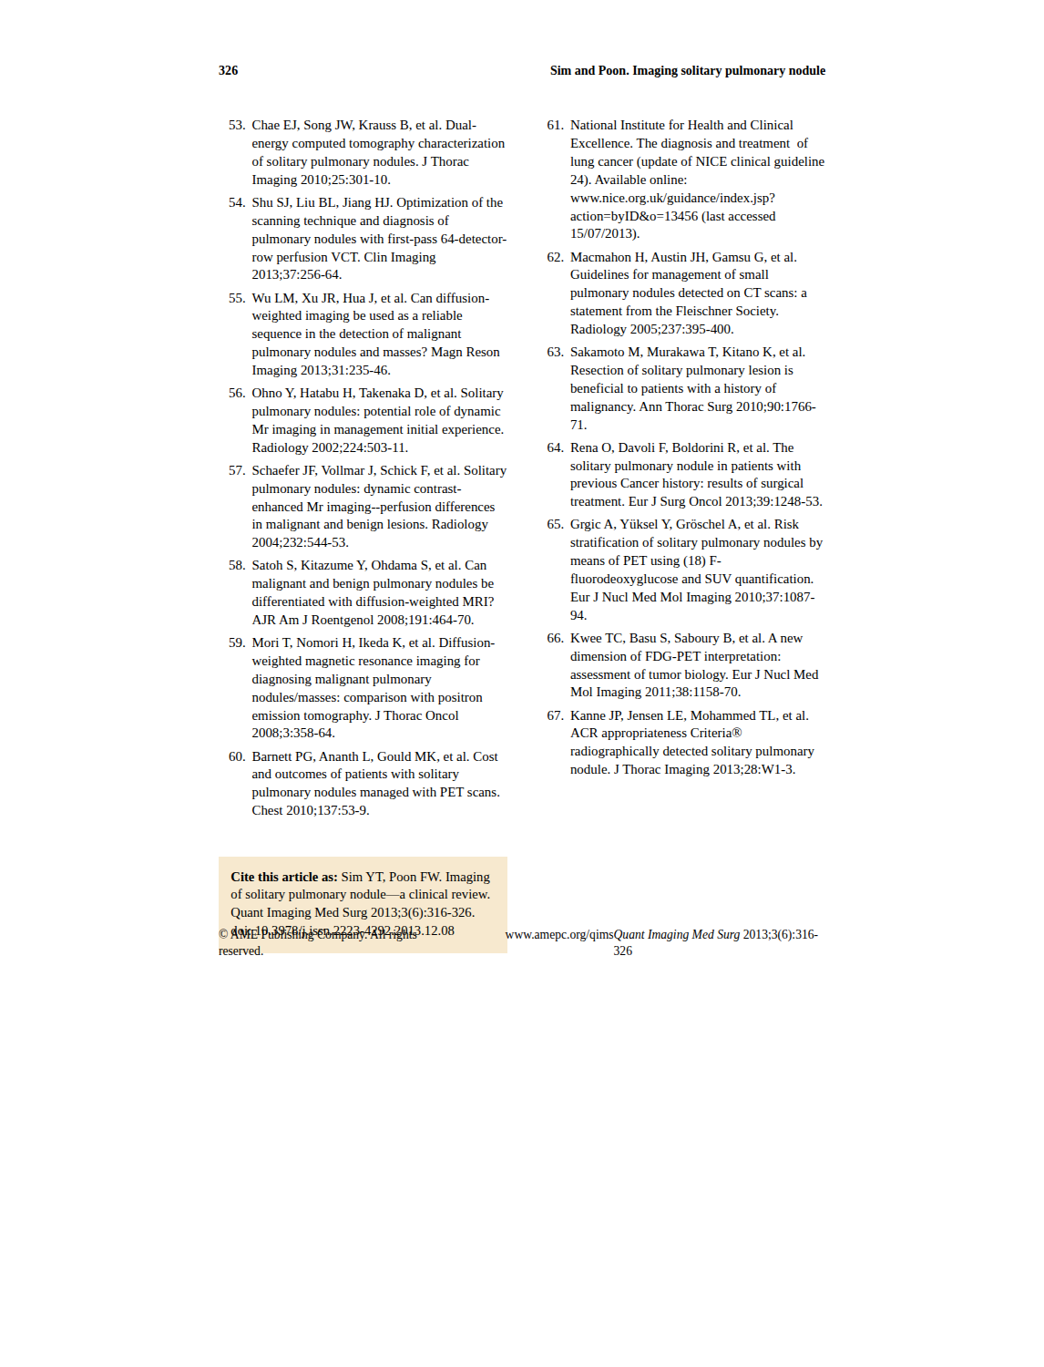326
Sim and Poon. Imaging solitary pulmonary nodule
53. Chae EJ, Song JW, Krauss B, et al. Dual-energy computed tomography characterization of solitary pulmonary nodules. J Thorac Imaging 2010;25:301-10.
54. Shu SJ, Liu BL, Jiang HJ. Optimization of the scanning technique and diagnosis of pulmonary nodules with first-pass 64-detector-row perfusion VCT. Clin Imaging 2013;37:256-64.
55. Wu LM, Xu JR, Hua J, et al. Can diffusion-weighted imaging be used as a reliable sequence in the detection of malignant pulmonary nodules and masses? Magn Reson Imaging 2013;31:235-46.
56. Ohno Y, Hatabu H, Takenaka D, et al. Solitary pulmonary nodules: potential role of dynamic Mr imaging in management initial experience. Radiology 2002;224:503-11.
57. Schaefer JF, Vollmar J, Schick F, et al. Solitary pulmonary nodules: dynamic contrast-enhanced Mr imaging--perfusion differences in malignant and benign lesions. Radiology 2004;232:544-53.
58. Satoh S, Kitazume Y, Ohdama S, et al. Can malignant and benign pulmonary nodules be differentiated with diffusion-weighted MRI? AJR Am J Roentgenol 2008;191:464-70.
59. Mori T, Nomori H, Ikeda K, et al. Diffusion-weighted magnetic resonance imaging for diagnosing malignant pulmonary nodules/masses: comparison with positron emission tomography. J Thorac Oncol 2008;3:358-64.
60. Barnett PG, Ananth L, Gould MK, et al. Cost and outcomes of patients with solitary pulmonary nodules managed with PET scans. Chest 2010;137:53-9.
Cite this article as: Sim YT, Poon FW. Imaging of solitary pulmonary nodule—a clinical review. Quant Imaging Med Surg 2013;3(6):316-326. doi: 10.3978/j.issn.2223-4292.2013.12.08
61. National Institute for Health and Clinical Excellence. The diagnosis and treatment of lung cancer (update of NICE clinical guideline 24). Available online: www.nice.org.uk/guidance/index.jsp?action=byID&o=13456 (last accessed 15/07/2013).
62. Macmahon H, Austin JH, Gamsu G, et al. Guidelines for management of small pulmonary nodules detected on CT scans: a statement from the Fleischner Society. Radiology 2005;237:395-400.
63. Sakamoto M, Murakawa T, Kitano K, et al. Resection of solitary pulmonary lesion is beneficial to patients with a history of malignancy. Ann Thorac Surg 2010;90:1766-71.
64. Rena O, Davoli F, Boldorini R, et al. The solitary pulmonary nodule in patients with previous Cancer history: results of surgical treatment. Eur J Surg Oncol 2013;39:1248-53.
65. Grgic A, Yüksel Y, Gröschel A, et al. Risk stratification of solitary pulmonary nodules by means of PET using (18) F-fluorodeoxyglucose and SUV quantification. Eur J Nucl Med Mol Imaging 2010;37:1087-94.
66. Kwee TC, Basu S, Saboury B, et al. A new dimension of FDG-PET interpretation: assessment of tumor biology. Eur J Nucl Med Mol Imaging 2011;38:1158-70.
67. Kanne JP, Jensen LE, Mohammed TL, et al. ACR appropriateness Criteria® radiographically detected solitary pulmonary nodule. J Thorac Imaging 2013;28:W1-3.
© AME Publishing Company. All rights reserved.
www.amepc.org/qims
Quant Imaging Med Surg 2013;3(6):316-326